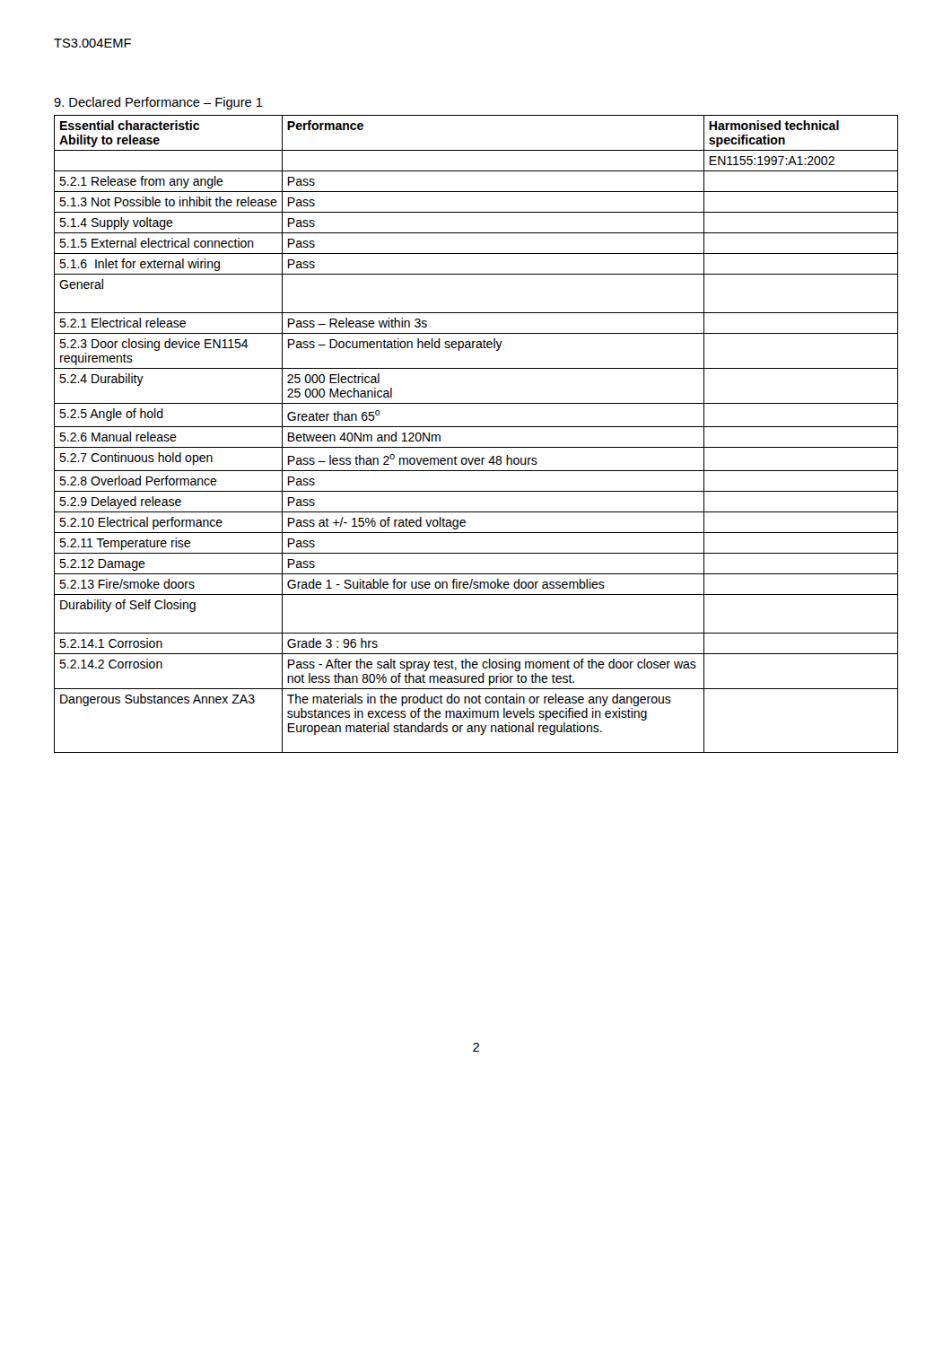TS3.004EMF
9. Declared Performance – Figure 1
| Essential characteristic Ability to release | Performance | Harmonised technical specification |
| --- | --- | --- |
| | | EN1155:1997:A1:2002 |
| 5.2.1 Release from any angle | Pass | |
| 5.1.3 Not Possible to inhibit the release | Pass | |
| 5.1.4 Supply voltage | Pass | |
| 5.1.5 External electrical connection | Pass | |
| 5.1.6 Inlet for external wiring | Pass | |
| General | | |
| 5.2.1 Electrical release | Pass – Release within 3s | |
| 5.2.3 Door closing device EN1154 requirements | Pass – Documentation held separately | |
| 5.2.4 Durability | 25 000 Electrical 25 000 Mechanical | |
| 5.2.5 Angle of hold | Greater than 65 o | |
| 5.2.6 Manual release | Between 40Nm and 120Nm | |
| 5.2.7 Continuous hold open | Pass – less than 2 o movement over 48 hours | |
| 5.2.8 Overload Performance | Pass | |
| 5.2.9 Delayed release | Pass | |
| 5.2.10 Electrical performance | Pass at +/- 15% of rated voltage | |
| 5.2.11 Temperature rise | Pass | |
| 5.2.12 Damage | Pass | |
| 5.2.13 Fire/smoke doors | Grade 1 - Suitable for use on fire/smoke door assemblies | |
| Durability of Self Closing | | |
| 5.2.14.1 Corrosion | Grade 3 : 96 hrs | |
| 5.2.14.2 Corrosion | Pass - After the salt spray test, the closing moment of the door closer was not less than 80% of that measured prior to the test. | |
| Dangerous Substances Annex ZA3 | The materials in the product do not contain or release any dangerous substances in excess of the maximum levels specified in existing European material standards or any national regulations. | |
2